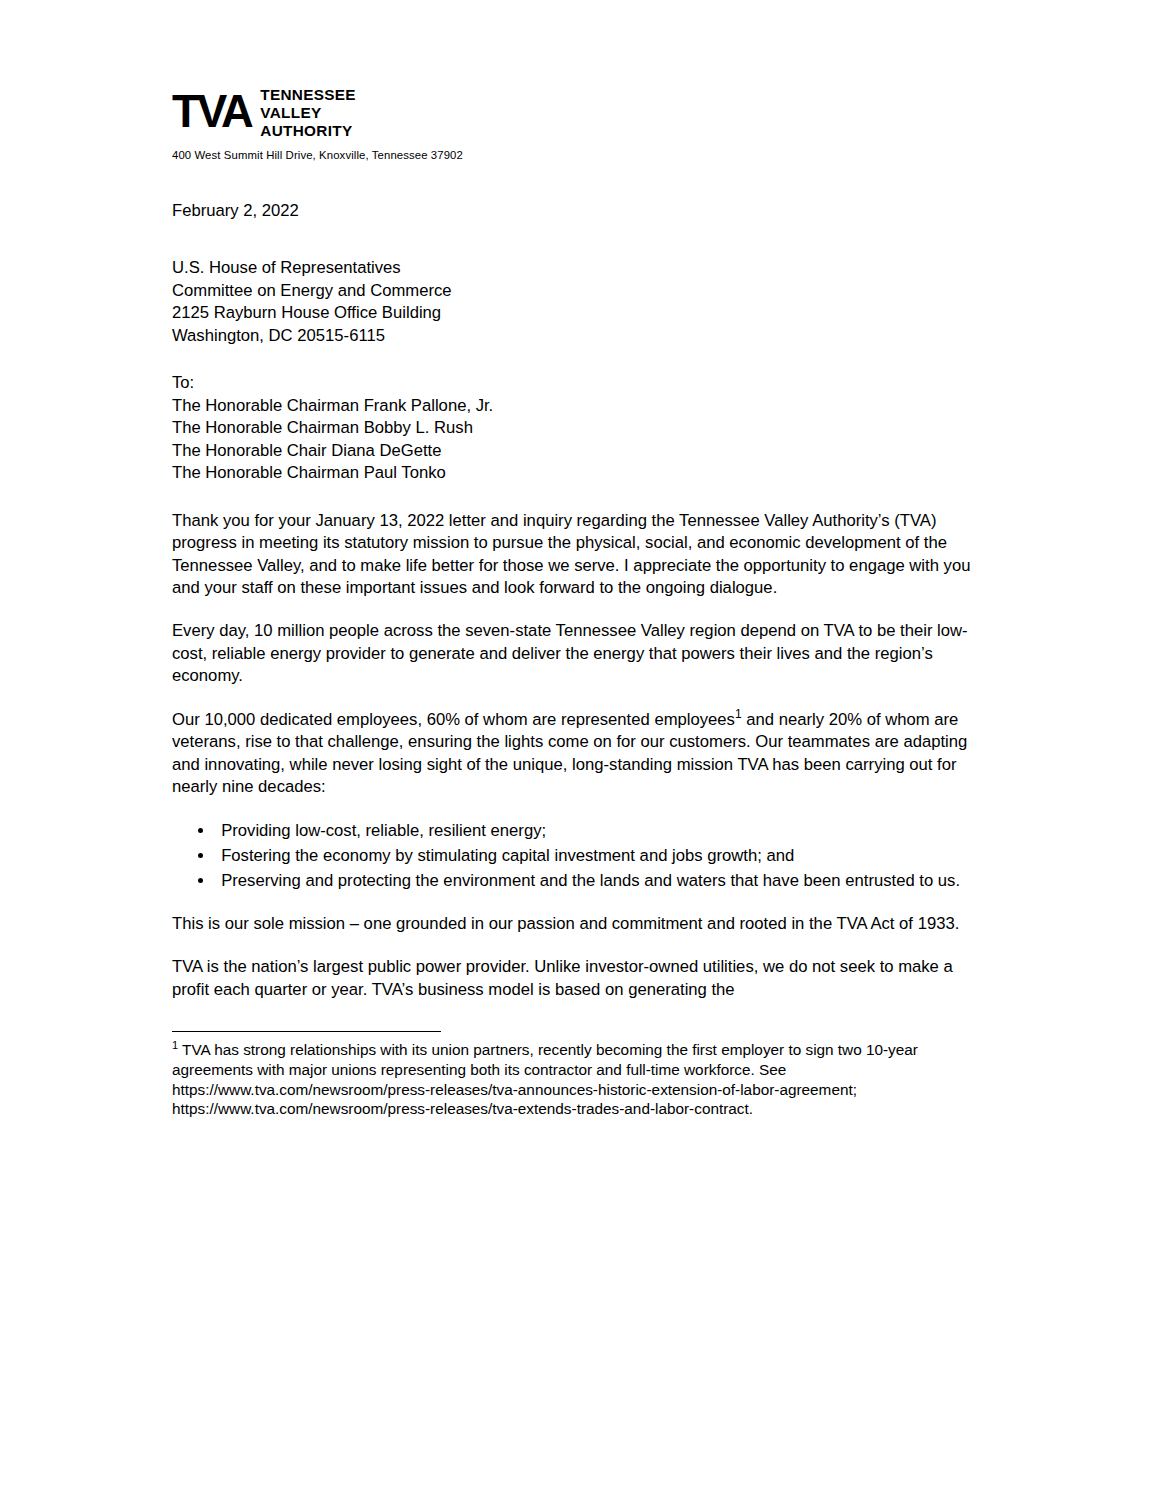TVA
Tennessee
Valley
Authority
400 West Summit Hill Drive, Knoxville, Tennessee 37902
February 2, 2022
U.S. House of Representatives
Committee on Energy and Commerce
2125 Rayburn House Office Building
Washington, DC 20515-6115
To:
The Honorable Chairman Frank Pallone, Jr.
The Honorable Chairman Bobby L. Rush
The Honorable Chair Diana DeGette
The Honorable Chairman Paul Tonko
Thank you for your January 13, 2022 letter and inquiry regarding the Tennessee Valley Authority’s (TVA) progress in meeting its statutory mission to pursue the physical, social, and economic development of the Tennessee Valley, and to make life better for those we serve. I appreciate the opportunity to engage with you and your staff on these important issues and look forward to the ongoing dialogue.
Every day, 10 million people across the seven-state Tennessee Valley region depend on TVA to be their low-cost, reliable energy provider to generate and deliver the energy that powers their lives and the region’s economy.
Our 10,000 dedicated employees, 60% of whom are represented employees1 and nearly 20% of whom are veterans, rise to that challenge, ensuring the lights come on for our customers. Our teammates are adapting and innovating, while never losing sight of the unique, long-standing mission TVA has been carrying out for nearly nine decades:
Providing low-cost, reliable, resilient energy;
Fostering the economy by stimulating capital investment and jobs growth; and
Preserving and protecting the environment and the lands and waters that have been entrusted to us.
This is our sole mission – one grounded in our passion and commitment and rooted in the TVA Act of 1933.
TVA is the nation’s largest public power provider. Unlike investor-owned utilities, we do not seek to make a profit each quarter or year. TVA’s business model is based on generating the
1 TVA has strong relationships with its union partners, recently becoming the first employer to sign two 10-year agreements with major unions representing both its contractor and full-time workforce. See https://www.tva.com/newsroom/press-releases/tva-announces-historic-extension-of-labor-agreement; https://www.tva.com/newsroom/press-releases/tva-extends-trades-and-labor-contract.